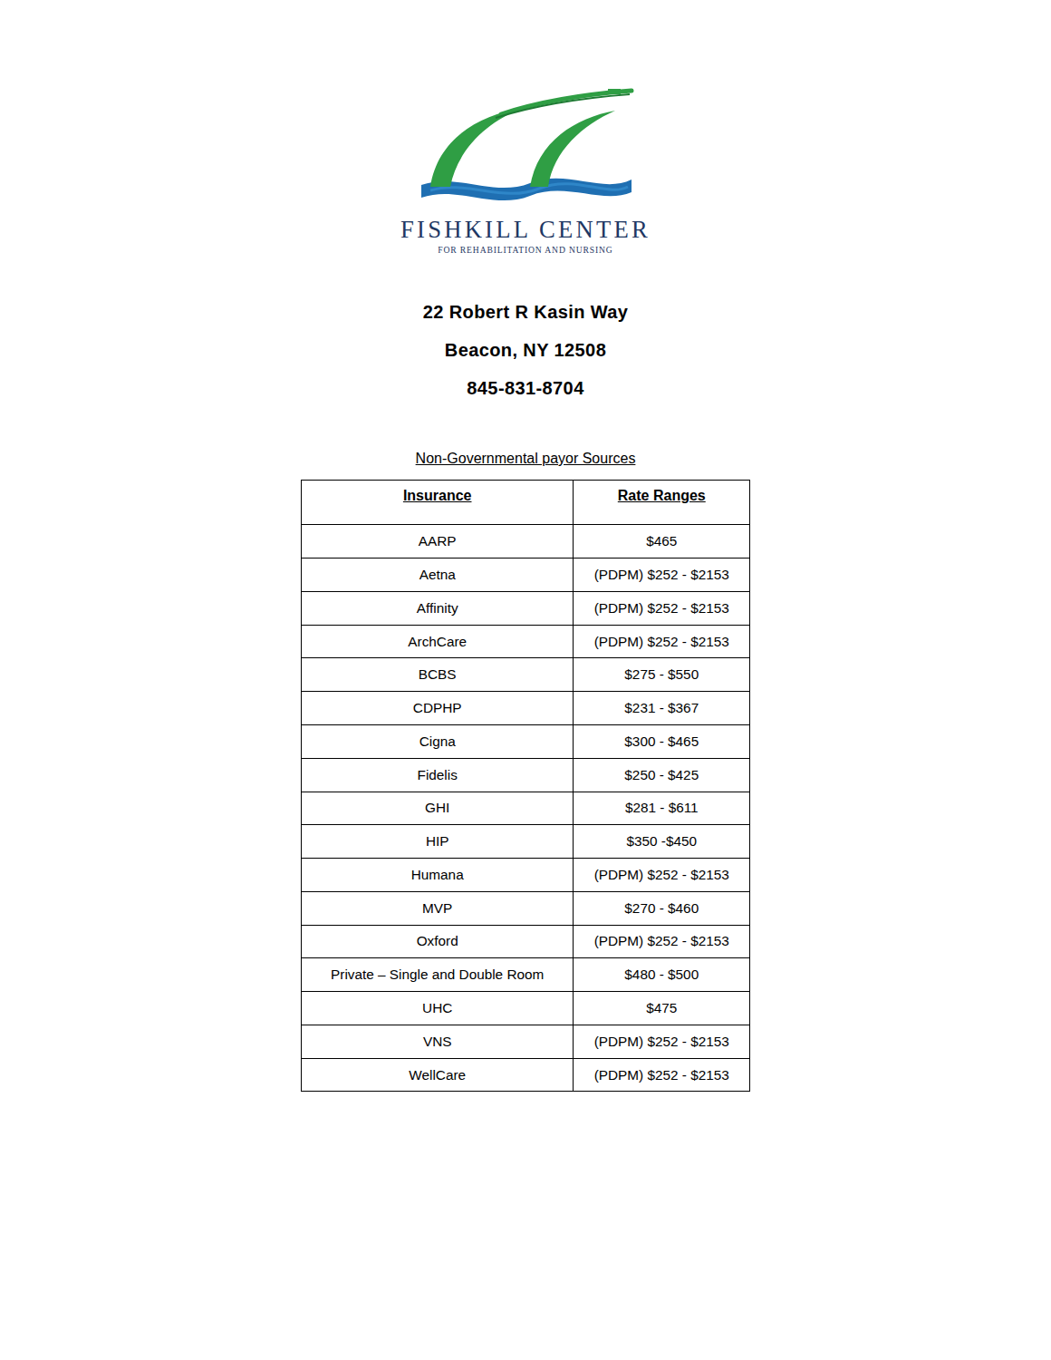FISHKILL CENTER
FOR REHABILITATION AND NURSING
22 Robert R Kasin Way
Beacon, NY 12508
845-831-8704
Non-Governmental payor Sources
| Insurance | Rate Ranges |
| --- | --- |
| AARP | $465 |
| Aetna | (PDPM) $252 - $2153 |
| Affinity | (PDPM) $252 - $2153 |
| ArchCare | (PDPM) $252 - $2153 |
| BCBS | $275 - $550 |
| CDPHP | $231 - $367 |
| Cigna | $300 - $465 |
| Fidelis | $250 - $425 |
| GHI | $281 - $611 |
| HIP | $350 -$450 |
| Humana | (PDPM) $252 - $2153 |
| MVP | $270 - $460 |
| Oxford | (PDPM) $252 - $2153 |
| Private – Single and Double Room | $480 - $500 |
| UHC | $475 |
| VNS | (PDPM) $252 - $2153 |
| WellCare | (PDPM) $252 - $2153 |